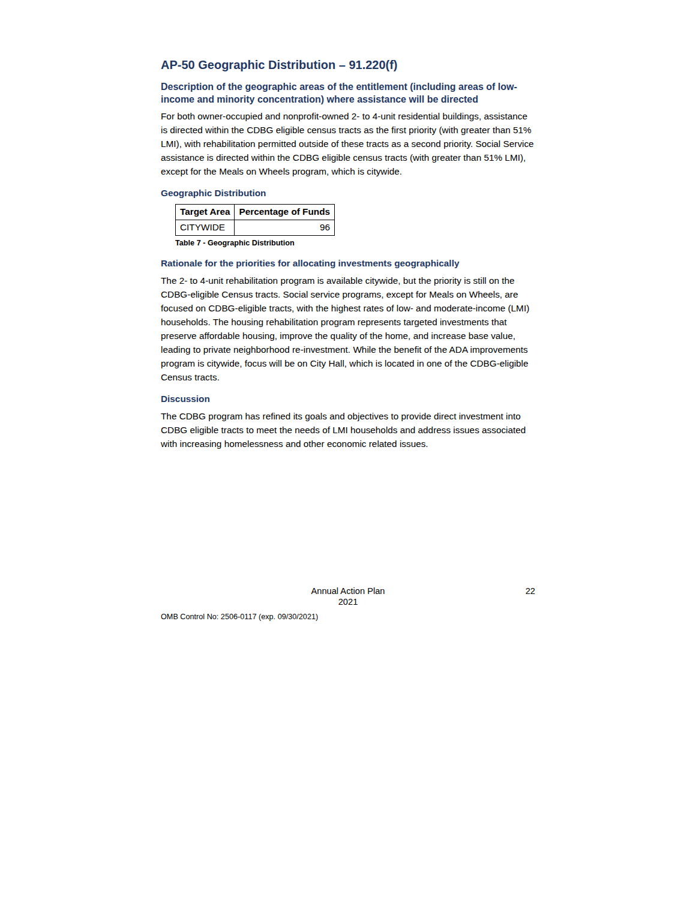AP-50 Geographic Distribution – 91.220(f)
Description of the geographic areas of the entitlement (including areas of low-income and minority concentration) where assistance will be directed
For both owner-occupied and nonprofit-owned 2- to 4-unit residential buildings, assistance is directed within the CDBG eligible census tracts as the first priority (with greater than 51% LMI), with rehabilitation permitted outside of these tracts as a second priority. Social Service assistance is directed within the CDBG eligible census tracts (with greater than 51% LMI), except for the Meals on Wheels program, which is citywide.
Geographic Distribution
| Target Area | Percentage of Funds |
| --- | --- |
| CITYWIDE | 96 |
Table 7 - Geographic Distribution
Rationale for the priorities for allocating investments geographically
The 2- to 4-unit rehabilitation program is available citywide, but the priority is still on the CDBG-eligible Census tracts. Social service programs, except for Meals on Wheels, are focused on CDBG-eligible tracts, with the highest rates of low- and moderate-income (LMI) households. The housing rehabilitation program represents targeted investments that preserve affordable housing, improve the quality of the home, and increase base value, leading to private neighborhood re-investment. While the benefit of the ADA improvements program is citywide, focus will be on City Hall, which is located in one of the CDBG-eligible Census tracts.
Discussion
The CDBG program has refined its goals and objectives to provide direct investment into CDBG eligible tracts to meet the needs of LMI households and address issues associated with increasing homelessness and other economic related issues.
Annual Action Plan
2021 22
OMB Control No: 2506-0117 (exp. 09/30/2021)